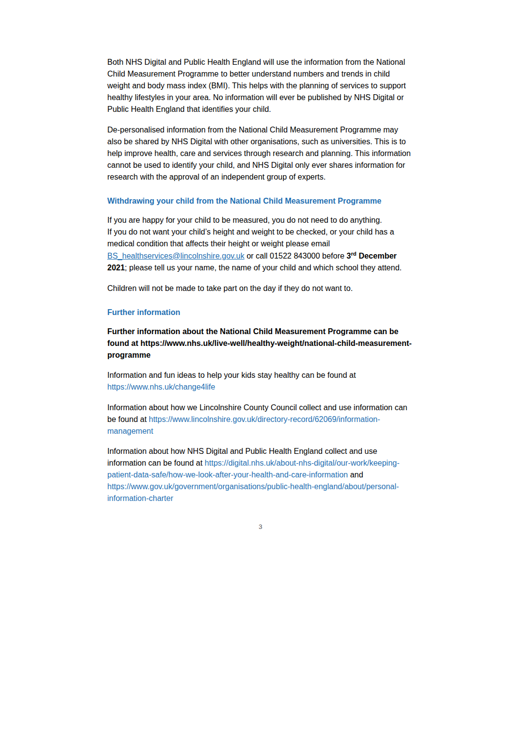Both NHS Digital and Public Health England will use the information from the National Child Measurement Programme to better understand numbers and trends in child weight and body mass index (BMI). This helps with the planning of services to support healthy lifestyles in your area. No information will ever be published by NHS Digital or Public Health England that identifies your child.
De-personalised information from the National Child Measurement Programme may also be shared by NHS Digital with other organisations, such as universities. This is to help improve health, care and services through research and planning. This information cannot be used to identify your child, and NHS Digital only ever shares information for research with the approval of an independent group of experts.
Withdrawing your child from the National Child Measurement Programme
If you are happy for your child to be measured, you do not need to do anything.
If you do not want your child’s height and weight to be checked, or your child has a medical condition that affects their height or weight please email BS_healthservices@lincolnshire.gov.uk or call 01522 843000 before 3rd December 2021; please tell us your name, the name of your child and which school they attend.
Children will not be made to take part on the day if they do not want to.
Further information
Further information about the National Child Measurement Programme can be found at https://www.nhs.uk/live-well/healthy-weight/national-child-measurement-programme
Information and fun ideas to help your kids stay healthy can be found at
https://www.nhs.uk/change4life
Information about how we Lincolnshire County Council collect and use information can be found at https://www.lincolnshire.gov.uk/directory-record/62069/information-management
Information about how NHS Digital and Public Health England collect and use information can be found at https://digital.nhs.uk/about-nhs-digital/our-work/keeping-patient-data-safe/how-we-look-after-your-health-and-care-information and https://www.gov.uk/government/organisations/public-health-england/about/personal-information-charter
3